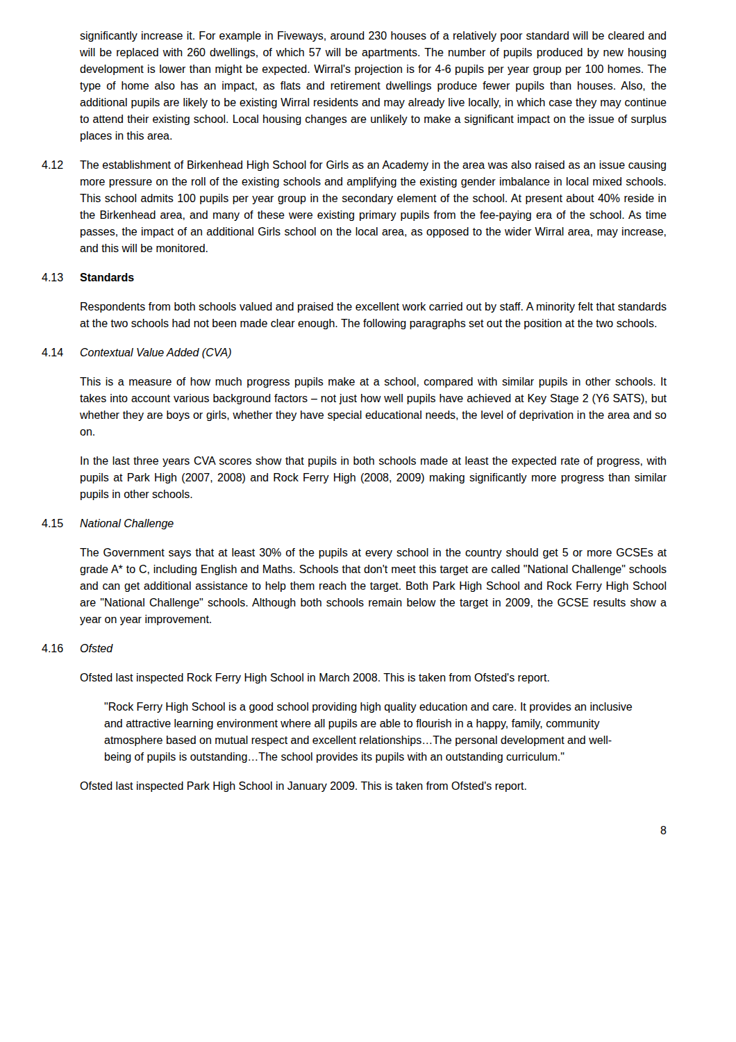significantly increase it. For example in Fiveways, around 230 houses of a relatively poor standard will be cleared and will be replaced with 260 dwellings, of which 57 will be apartments. The number of pupils produced by new housing development is lower than might be expected. Wirral's projection is for 4-6 pupils per year group per 100 homes. The type of home also has an impact, as flats and retirement dwellings produce fewer pupils than houses. Also, the additional pupils are likely to be existing Wirral residents and may already live locally, in which case they may continue to attend their existing school. Local housing changes are unlikely to make a significant impact on the issue of surplus places in this area.
4.12
The establishment of Birkenhead High School for Girls as an Academy in the area was also raised as an issue causing more pressure on the roll of the existing schools and amplifying the existing gender imbalance in local mixed schools. This school admits 100 pupils per year group in the secondary element of the school. At present about 40% reside in the Birkenhead area, and many of these were existing primary pupils from the fee-paying era of the school. As time passes, the impact of an additional Girls school on the local area, as opposed to the wider Wirral area, may increase, and this will be monitored.
4.13
Standards
Respondents from both schools valued and praised the excellent work carried out by staff. A minority felt that standards at the two schools had not been made clear enough. The following paragraphs set out the position at the two schools.
4.14
Contextual Value Added (CVA)
This is a measure of how much progress pupils make at a school, compared with similar pupils in other schools. It takes into account various background factors – not just how well pupils have achieved at Key Stage 2 (Y6 SATS), but whether they are boys or girls, whether they have special educational needs, the level of deprivation in the area and so on.
In the last three years CVA scores show that pupils in both schools made at least the expected rate of progress, with pupils at Park High (2007, 2008) and Rock Ferry High (2008, 2009) making significantly more progress than similar pupils in other schools.
4.15
National Challenge
The Government says that at least 30% of the pupils at every school in the country should get 5 or more GCSEs at grade A* to C, including English and Maths. Schools that don't meet this target are called "National Challenge" schools and can get additional assistance to help them reach the target. Both Park High School and Rock Ferry High School are "National Challenge" schools. Although both schools remain below the target in 2009, the GCSE results show a year on year improvement.
4.16
Ofsted
Ofsted last inspected Rock Ferry High School in March 2008. This is taken from Ofsted's report.
"Rock Ferry High School is a good school providing high quality education and care. It provides an inclusive and attractive learning environment where all pupils are able to flourish in a happy, family, community atmosphere based on mutual respect and excellent relationships…The personal development and well-being of pupils is outstanding…The school provides its pupils with an outstanding curriculum."
Ofsted last inspected Park High School in January 2009. This is taken from Ofsted's report.
8